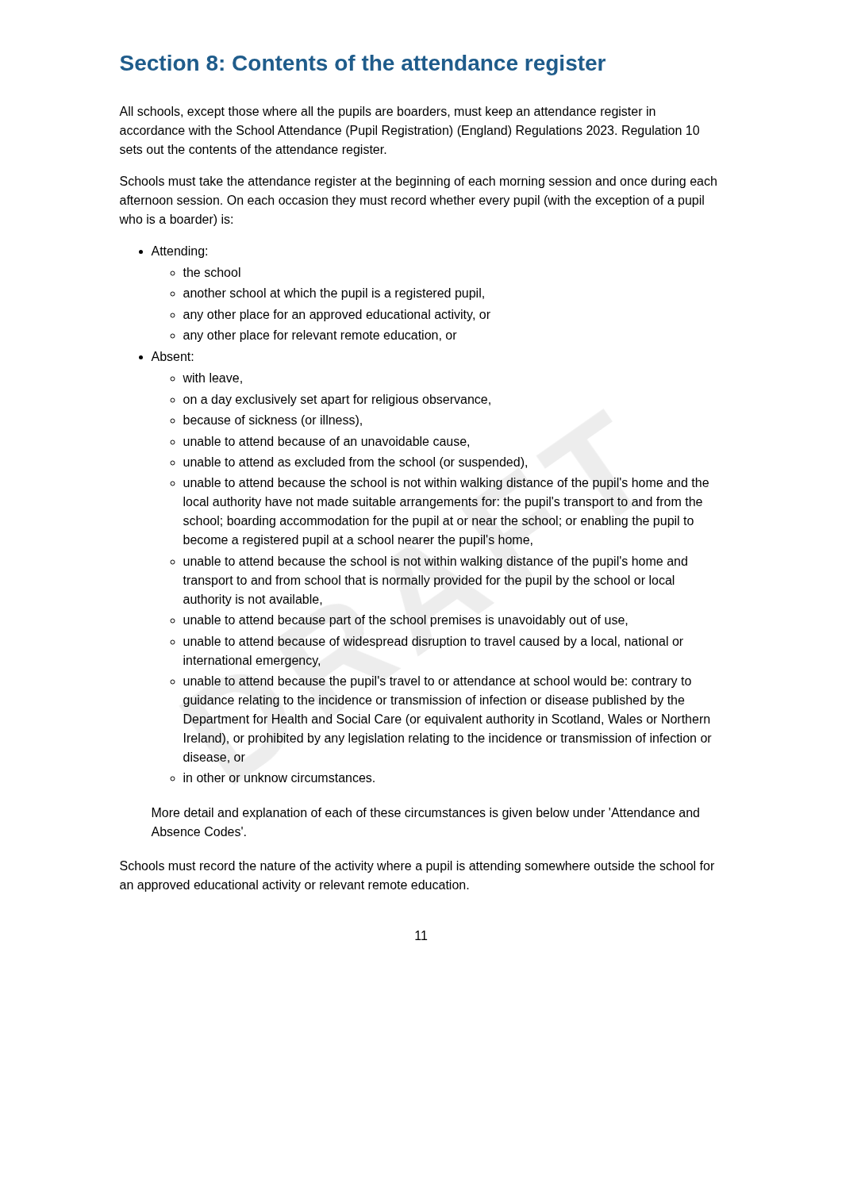DRAFT
Section 8: Contents of the attendance register
All schools, except those where all the pupils are boarders, must keep an attendance register in accordance with the School Attendance (Pupil Registration) (England) Regulations 2023. Regulation 10 sets out the contents of the attendance register.
Schools must take the attendance register at the beginning of each morning session and once during each afternoon session. On each occasion they must record whether every pupil (with the exception of a pupil who is a boarder) is:
Attending:
the school
another school at which the pupil is a registered pupil,
any other place for an approved educational activity, or
any other place for relevant remote education, or
Absent:
with leave,
on a day exclusively set apart for religious observance,
because of sickness (or illness),
unable to attend because of an unavoidable cause,
unable to attend as excluded from the school (or suspended),
unable to attend because the school is not within walking distance of the pupil's home and the local authority have not made suitable arrangements for: the pupil's transport to and from the school; boarding accommodation for the pupil at or near the school; or enabling the pupil to become a registered pupil at a school nearer the pupil's home,
unable to attend because the school is not within walking distance of the pupil's home and transport to and from school that is normally provided for the pupil by the school or local authority is not available,
unable to attend because part of the school premises is unavoidably out of use,
unable to attend because of widespread disruption to travel caused by a local, national or international emergency,
unable to attend because the pupil's travel to or attendance at school would be: contrary to guidance relating to the incidence or transmission of infection or disease published by the Department for Health and Social Care (or equivalent authority in Scotland, Wales or Northern Ireland), or prohibited by any legislation relating to the incidence or transmission of infection or disease, or
in other or unknow circumstances.
More detail and explanation of each of these circumstances is given below under 'Attendance and Absence Codes'.
Schools must record the nature of the activity where a pupil is attending somewhere outside the school for an approved educational activity or relevant remote education.
11